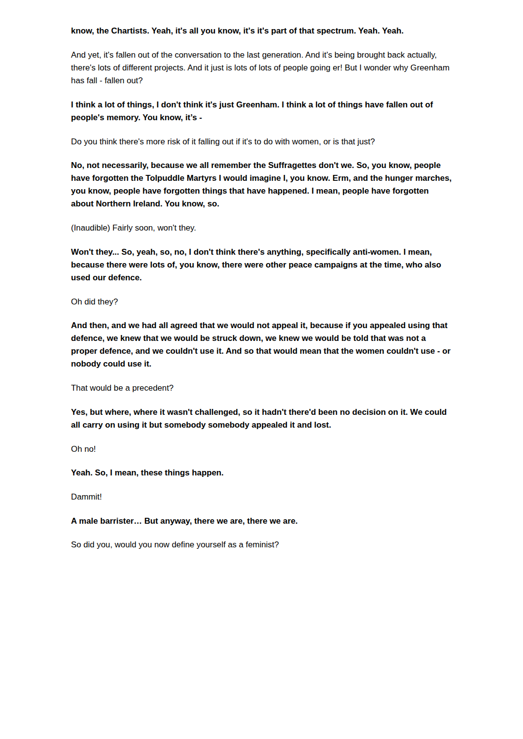know, the Chartists. Yeah, it's all you know, it's it's part of that spectrum. Yeah. Yeah.
And yet, it's fallen out of the conversation to the last generation. And it's being brought back actually, there's lots of different projects. And it just is lots of lots of people going er! But I wonder why Greenham has fall - fallen out?
I think a lot of things, I don't think it's just Greenham. I think a lot of things have fallen out of people's memory. You know, it’s -
Do you think there's more risk of it falling out if it's to do with women, or is that just?
No, not necessarily, because we all remember the Suffragettes don't we. So, you know, people have forgotten the Tolpuddle Martyrs I would imagine I, you know. Erm, and the hunger marches, you know, people have forgotten things that have happened. I mean, people have forgotten about Northern Ireland. You know, so.
(Inaudible) Fairly soon, won't they.
Won't they... So, yeah, so, no, I don't think there's anything, specifically anti-women. I mean, because there were lots of, you know, there were other peace campaigns at the time, who also used our defence.
Oh did they?
And then, and we had all agreed that we would not appeal it, because if you appealed using that defence, we knew that we would be struck down, we knew we would be told that was not a proper defence, and we couldn't use it. And so that would mean that the women couldn't use - or nobody could use it.
That would be a precedent?
Yes, but where, where it wasn't challenged, so it hadn't there'd been no decision on it. We could all carry on using it but somebody somebody appealed it and lost.
Oh no!
Yeah. So, I mean, these things happen.
Dammit!
A male barrister… But anyway, there we are, there we are.
So did you, would you now define yourself as a feminist?